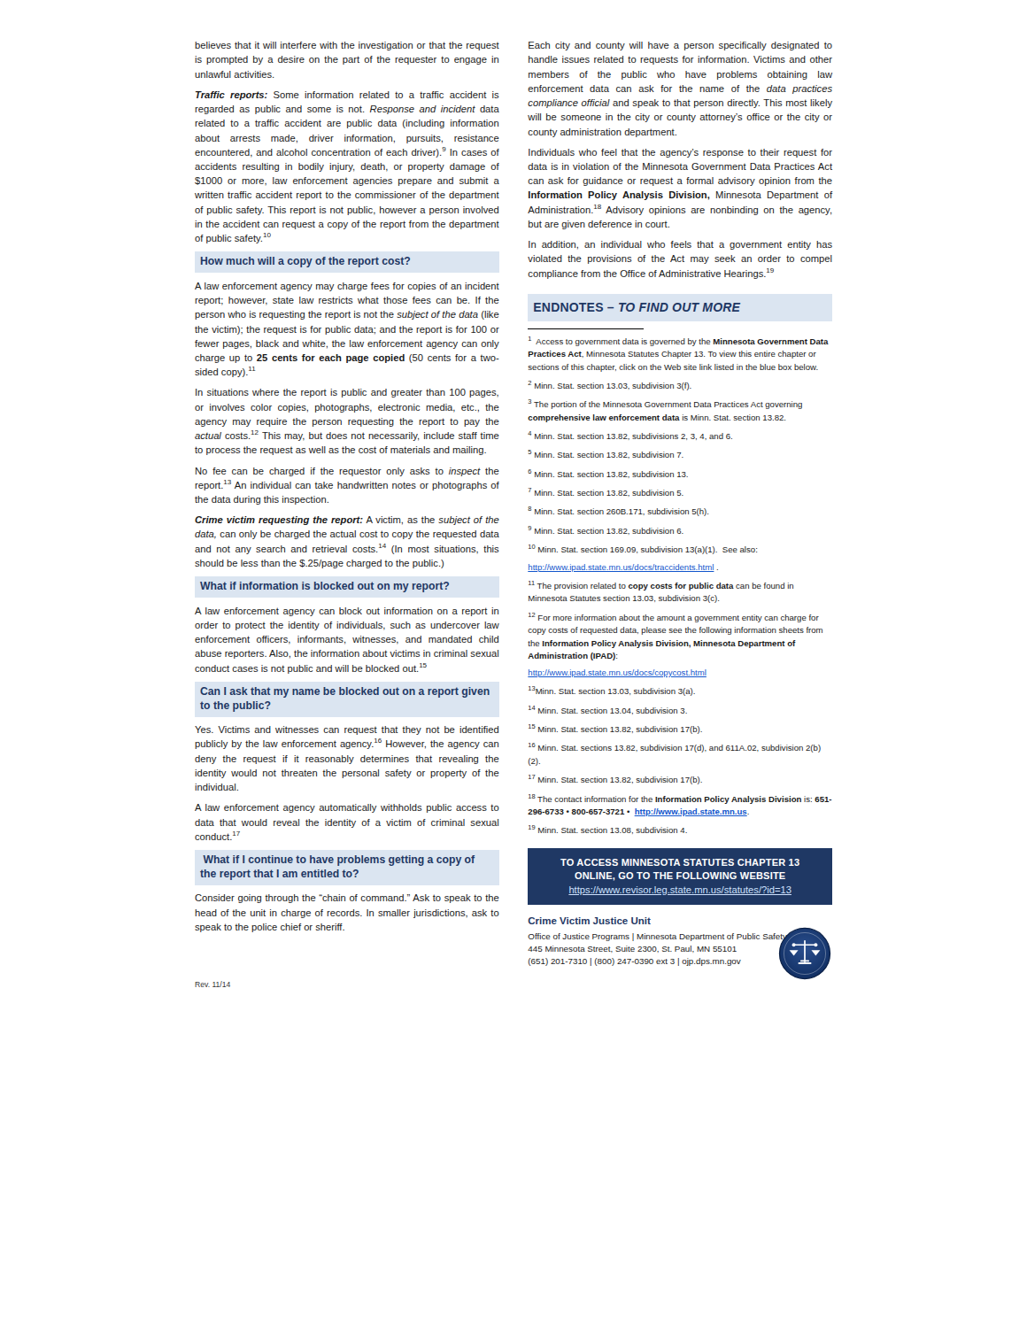believes that it will interfere with the investigation or that the request is prompted by a desire on the part of the requester to engage in unlawful activities.
Traffic reports: Some information related to a traffic accident is regarded as public and some is not. Response and incident data related to a traffic accident are public data (including information about arrests made, driver information, pursuits, resistance encountered, and alcohol concentration of each driver).9 In cases of accidents resulting in bodily injury, death, or property damage of $1000 or more, law enforcement agencies prepare and submit a written traffic accident report to the commissioner of the department of public safety. This report is not public, however a person involved in the accident can request a copy of the report from the department of public safety.10
How much will a copy of the report cost?
A law enforcement agency may charge fees for copies of an incident report; however, state law restricts what those fees can be. If the person who is requesting the report is not the subject of the data (like the victim); the request is for public data; and the report is for 100 or fewer pages, black and white, the law enforcement agency can only charge up to 25 cents for each page copied (50 cents for a two-sided copy).11
In situations where the report is public and greater than 100 pages, or involves color copies, photographs, electronic media, etc., the agency may require the person requesting the report to pay the actual costs.12 This may, but does not necessarily, include staff time to process the request as well as the cost of materials and mailing.
No fee can be charged if the requestor only asks to inspect the report.13 An individual can take handwritten notes or photographs of the data during this inspection.
Crime victim requesting the report: A victim, as the subject of the data, can only be charged the actual cost to copy the requested data and not any search and retrieval costs.14 (In most situations, this should be less than the $.25/page charged to the public.)
What if information is blocked out on my report?
A law enforcement agency can block out information on a report in order to protect the identity of individuals, such as undercover law enforcement officers, informants, witnesses, and mandated child abuse reporters. Also, the information about victims in criminal sexual conduct cases is not public and will be blocked out.15
Can I ask that my name be blocked out on a report given to the public?
Yes. Victims and witnesses can request that they not be identified publicly by the law enforcement agency.16 However, the agency can deny the request if it reasonably determines that revealing the identity would not threaten the personal safety or property of the individual.
A law enforcement agency automatically withholds public access to data that would reveal the identity of a victim of criminal sexual conduct.17
What if I continue to have problems getting a copy of the report that I am entitled to?
Consider going through the “chain of command.” Ask to speak to the head of the unit in charge of records. In smaller jurisdictions, ask to speak to the police chief or sheriff.
Each city and county will have a person specifically designated to handle issues related to requests for information. Victims and other members of the public who have problems obtaining law enforcement data can ask for the name of the data practices compliance official and speak to that person directly. This most likely will be someone in the city or county attorney’s office or the city or county administration department.
Individuals who feel that the agency’s response to their request for data is in violation of the Minnesota Government Data Practices Act can ask for guidance or request a formal advisory opinion from the Information Policy Analysis Division, Minnesota Department of Administration.18 Advisory opinions are nonbinding on the agency, but are given deference in court.
In addition, an individual who feels that a government entity has violated the provisions of the Act may seek an order to compel compliance from the Office of Administrative Hearings.19
ENDNOTES – TO FIND OUT MORE
1 Access to government data is governed by the Minnesota Government Data Practices Act, Minnesota Statutes Chapter 13. To view this entire chapter or sections of this chapter, click on the Web site link listed in the blue box below.
2 Minn. Stat. section 13.03, subdivision 3(f).
3 The portion of the Minnesota Government Data Practices Act governing comprehensive law enforcement data is Minn. Stat. section 13.82.
4 Minn. Stat. section 13.82, subdivisions 2, 3, 4, and 6.
5 Minn. Stat. section 13.82, subdivision 7.
6 Minn. Stat. section 13.82, subdivision 13.
7 Minn. Stat. section 13.82, subdivision 5.
8 Minn. Stat. section 260B.171, subdivision 5(h).
9 Minn. Stat. section 13.82, subdivision 6.
10 Minn. Stat. section 169.09, subdivision 13(a)(1). See also:
http://www.ipad.state.mn.us/docs/traccidents.html .
11 The provision related to copy costs for public data can be found in Minnesota Statutes section 13.03, subdivision 3(c).
12 For more information about the amount a government entity can charge for copy costs of requested data, please see the following information sheets from the Information Policy Analysis Division, Minnesota Department of Administration (IPAD):
http://www.ipad.state.mn.us/docs/copycost.html
13 Minn. Stat. section 13.03, subdivision 3(a).
14 Minn. Stat. section 13.04, subdivision 3.
15 Minn. Stat. section 13.82, subdivision 17(b).
16 Minn. Stat. sections 13.82, subdivision 17(d), and 611A.02, subdivision 2(b)(2).
17 Minn. Stat. section 13.82, subdivision 17(b).
18 The contact information for the Information Policy Analysis Division is: 651-296-6733 • 800-657-3721 • http://www.ipad.state.mn.us.
19 Minn. Stat. section 13.08, subdivision 4.
TO ACCESS MINNESOTA STATUTES CHAPTER 13
ONLINE, GO TO THE FOLLOWING WEBSITE
https://www.revisor.leg.state.mn.us/statutes/?id=13
Crime Victim Justice Unit
Office of Justice Programs | Minnesota Department of Public Safety
445 Minnesota Street, Suite 2300, St. Paul, MN 55101
(651) 201-7310 | (800) 247-0390 ext 3 | ojp.dps.mn.gov
Rev. 11/14